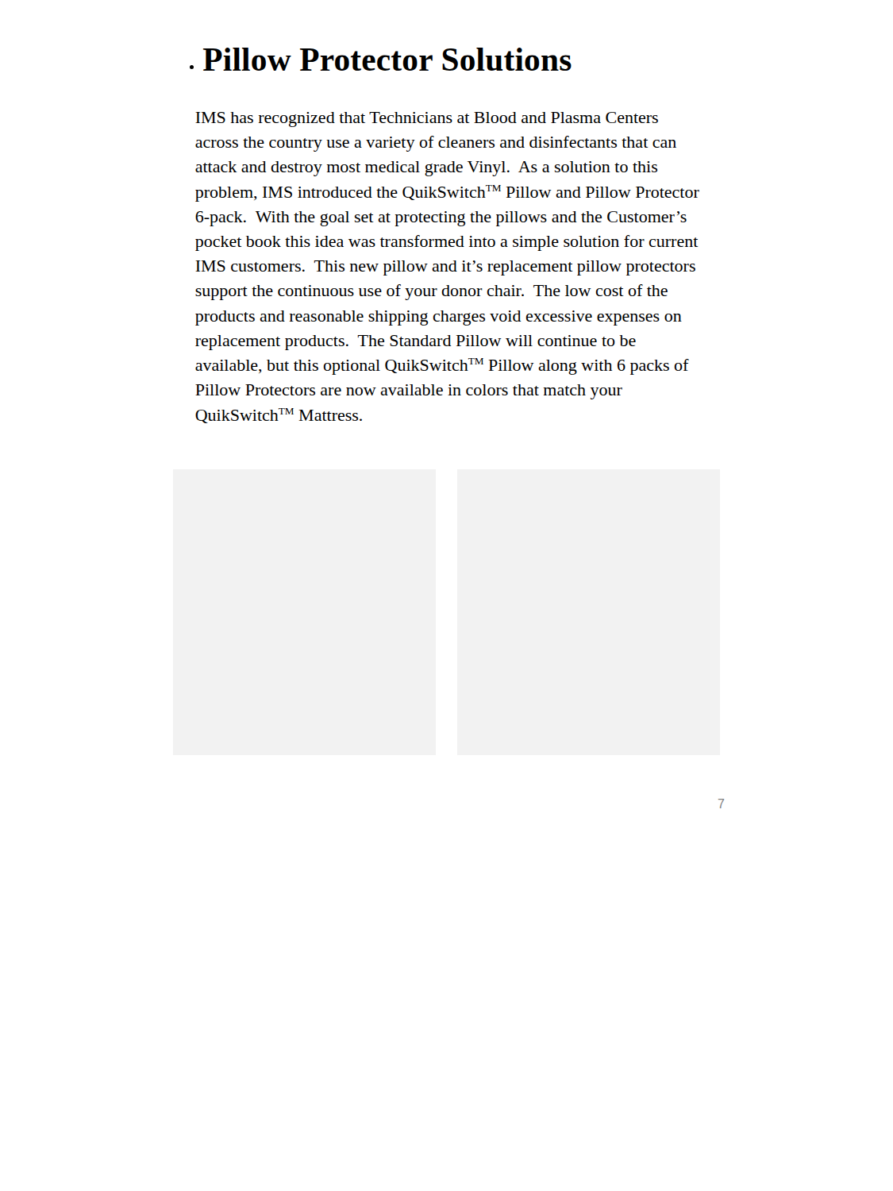Pillow Protector Solutions
IMS has recognized that Technicians at Blood and Plasma Centers across the country use a variety of cleaners and disinfectants that can attack and destroy most medical grade Vinyl. As a solution to this problem, IMS introduced the QuikSwitchTM Pillow and Pillow Protector 6-pack. With the goal set at protecting the pillows and the Customer’s pocket book this idea was transformed into a simple solution for current IMS customers. This new pillow and it’s replacement pillow protectors support the continuous use of your donor chair. The low cost of the products and reasonable shipping charges void excessive expenses on replacement products. The Standard Pillow will continue to be available, but this optional QuikSwitchTM Pillow along with 6 packs of Pillow Protectors are now available in colors that match your QuikSwitchTM Mattress.
7